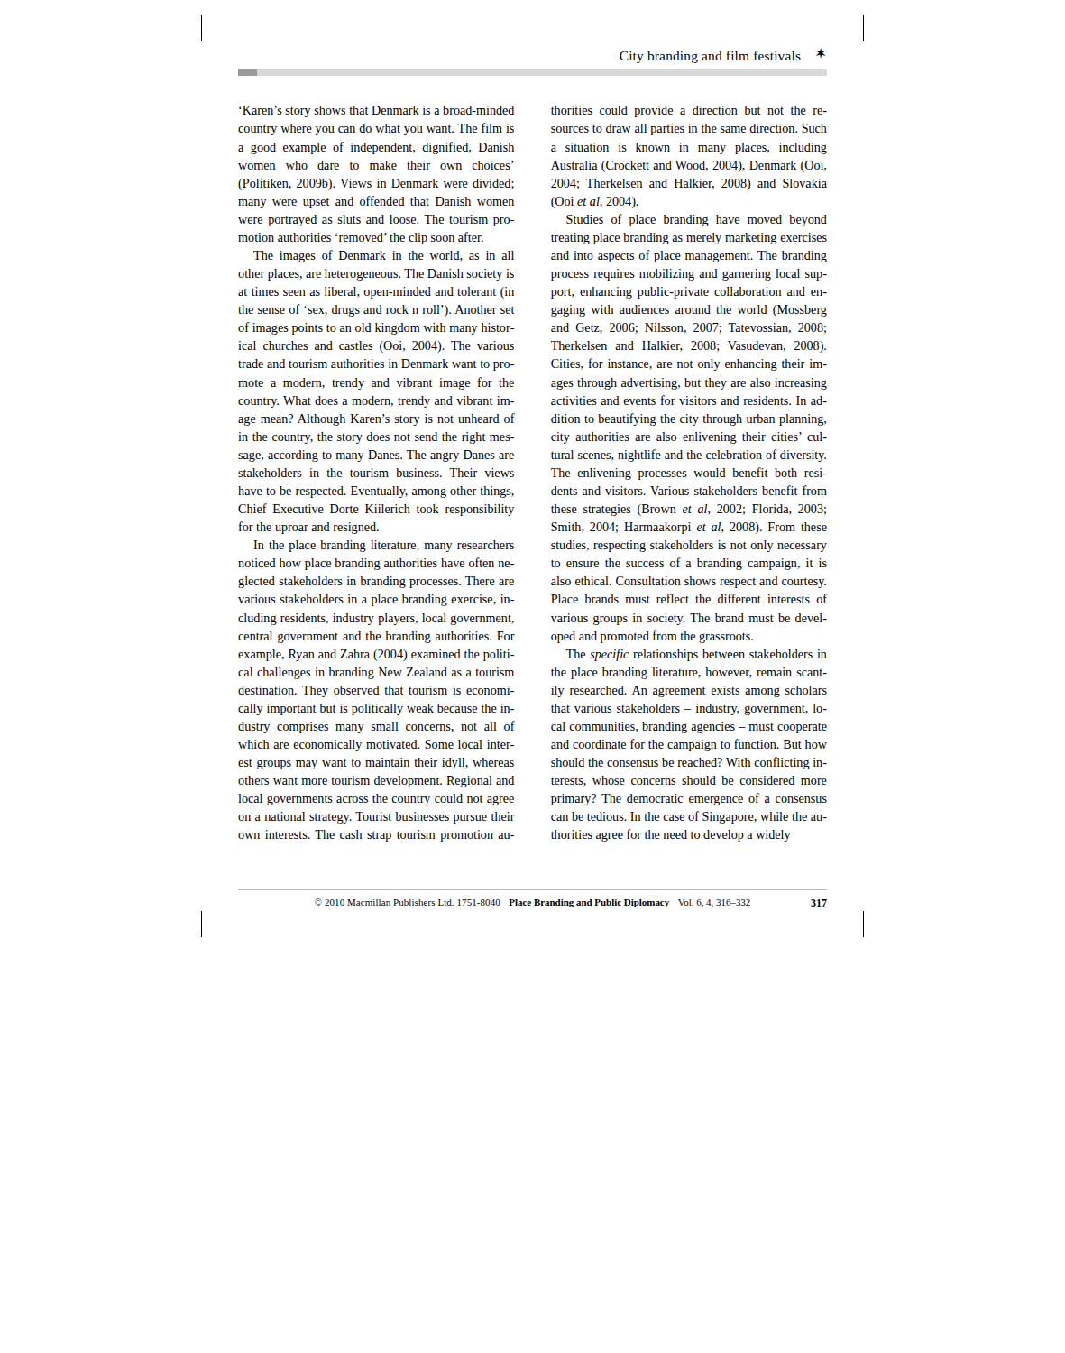City branding and film festivals ✶
‘Karen’s story shows that Denmark is a broad-minded country where you can do what you want. The film is a good example of independent, dignified, Danish women who dare to make their own choices’ (Politiken, 2009b). Views in Denmark were divided; many were upset and offended that Danish women were portrayed as sluts and loose. The tourism promotion authorities ‘removed’ the clip soon after.
The images of Denmark in the world, as in all other places, are heterogeneous. The Danish society is at times seen as liberal, open-minded and tolerant (in the sense of ‘sex, drugs and rock n roll’). Another set of images points to an old kingdom with many historical churches and castles (Ooi, 2004). The various trade and tourism authorities in Denmark want to promote a modern, trendy and vibrant image for the country. What does a modern, trendy and vibrant image mean? Although Karen’s story is not unheard of in the country, the story does not send the right message, according to many Danes. The angry Danes are stakeholders in the tourism business. Their views have to be respected. Eventually, among other things, Chief Executive Dorte Kiilerich took responsibility for the uproar and resigned.
In the place branding literature, many researchers noticed how place branding authorities have often neglected stakeholders in branding processes. There are various stakeholders in a place branding exercise, including residents, industry players, local government, central government and the branding authorities. For example, Ryan and Zahra (2004) examined the political challenges in branding New Zealand as a tourism destination. They observed that tourism is economically important but is politically weak because the industry comprises many small concerns, not all of which are economically motivated. Some local interest groups may want to maintain their idyll, whereas others want more tourism development. Regional and local governments across the country could not agree on a national strategy. Tourist businesses pursue their own interests. The cash strap tourism promotion authorities could provide a direction but not the resources to draw all parties in the same direction. Such a situation is known in many places, including Australia (Crockett and Wood, 2004), Denmark (Ooi, 2004; Therkelsen and Halkier, 2008) and Slovakia (Ooi et al, 2004).
Studies of place branding have moved beyond treating place branding as merely marketing exercises and into aspects of place management. The branding process requires mobilizing and garnering local support, enhancing public-private collaboration and engaging with audiences around the world (Mossberg and Getz, 2006; Nilsson, 2007; Tatevossian, 2008; Therkelsen and Halkier, 2008; Vasudevan, 2008). Cities, for instance, are not only enhancing their images through advertising, but they are also increasing activities and events for visitors and residents. In addition to beautifying the city through urban planning, city authorities are also enlivening their cities’ cultural scenes, nightlife and the celebration of diversity. The enlivening processes would benefit both residents and visitors. Various stakeholders benefit from these strategies (Brown et al, 2002; Florida, 2003; Smith, 2004; Harmaakorpi et al, 2008). From these studies, respecting stakeholders is not only necessary to ensure the success of a branding campaign, it is also ethical. Consultation shows respect and courtesy. Place brands must reflect the different interests of various groups in society. The brand must be developed and promoted from the grassroots.
The specific relationships between stakeholders in the place branding literature, however, remain scantily researched. An agreement exists among scholars that various stakeholders – industry, government, local communities, branding agencies – must cooperate and coordinate for the campaign to function. But how should the consensus be reached? With conflicting interests, whose concerns should be considered more primary? The democratic emergence of a consensus can be tedious. In the case of Singapore, while the authorities agree for the need to develop a widely
© 2010 Macmillan Publishers Ltd. 1751-8040 Place Branding and Public Diplomacy Vol. 6, 4, 316–332 317